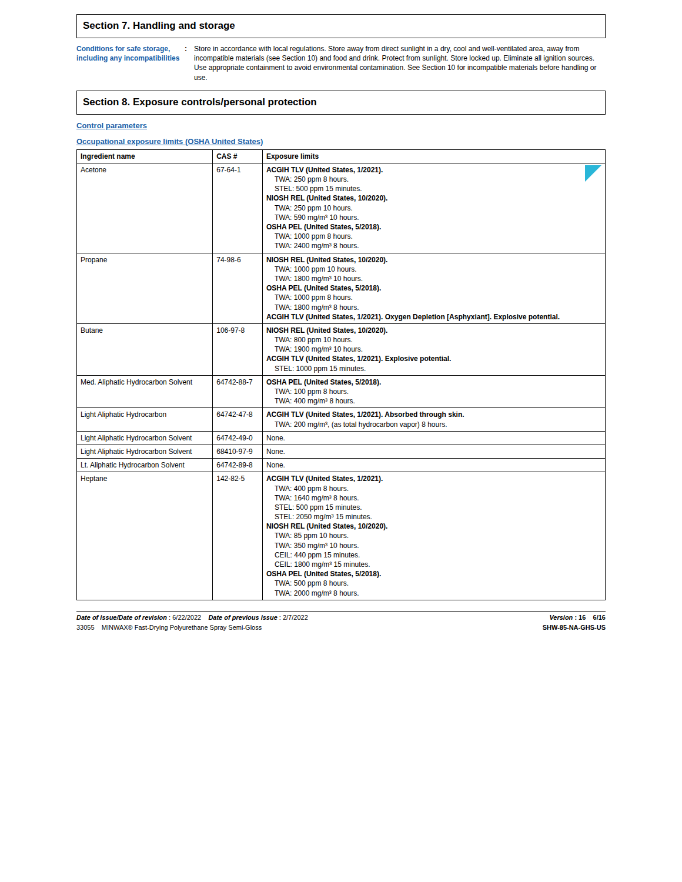Section 7. Handling and storage
Conditions for safe storage, including any incompatibilities
:
Store in accordance with local regulations. Store away from direct sunlight in a dry, cool and well-ventilated area, away from incompatible materials (see Section 10) and food and drink. Protect from sunlight. Store locked up. Eliminate all ignition sources. Use appropriate containment to avoid environmental contamination. See Section 10 for incompatible materials before handling or use.
Section 8. Exposure controls/personal protection
Control parameters
Occupational exposure limits (OSHA United States)
| Ingredient name | CAS # | Exposure limits |
| --- | --- | --- |
| Acetone | 67-64-1 | ACGIH TLV (United States, 1/2021). TWA: 250 ppm 8 hours. STEL: 500 ppm 15 minutes. NIOSH REL (United States, 10/2020). TWA: 250 ppm 10 hours. TWA: 590 mg/m³ 10 hours. OSHA PEL (United States, 5/2018). TWA: 1000 ppm 8 hours. TWA: 2400 mg/m³ 8 hours. |
| Propane | 74-98-6 | NIOSH REL (United States, 10/2020). TWA: 1000 ppm 10 hours. TWA: 1800 mg/m³ 10 hours. OSHA PEL (United States, 5/2018). TWA: 1000 ppm 8 hours. TWA: 1800 mg/m³ 8 hours. ACGIH TLV (United States, 1/2021). Oxygen Depletion [Asphyxiant]. Explosive potential. |
| Butane | 106-97-8 | NIOSH REL (United States, 10/2020). TWA: 800 ppm 10 hours. TWA: 1900 mg/m³ 10 hours. ACGIH TLV (United States, 1/2021). Explosive potential. STEL: 1000 ppm 15 minutes. |
| Med. Aliphatic Hydrocarbon Solvent | 64742-88-7 | OSHA PEL (United States, 5/2018). TWA: 100 ppm 8 hours. TWA: 400 mg/m³ 8 hours. |
| Light Aliphatic Hydrocarbon | 64742-47-8 | ACGIH TLV (United States, 1/2021). Absorbed through skin. TWA: 200 mg/m³, (as total hydrocarbon vapor) 8 hours. |
| Light Aliphatic Hydrocarbon Solvent | 64742-49-0 | None. |
| Light Aliphatic Hydrocarbon Solvent | 68410-97-9 | None. |
| Lt. Aliphatic Hydrocarbon Solvent | 64742-89-8 | None. |
| Heptane | 142-82-5 | ACGIH TLV (United States, 1/2021). TWA: 400 ppm 8 hours. TWA: 1640 mg/m³ 8 hours. STEL: 500 ppm 15 minutes. STEL: 2050 mg/m³ 15 minutes. NIOSH REL (United States, 10/2020). TWA: 85 ppm 10 hours. TWA: 350 mg/m³ 10 hours. CEIL: 440 ppm 15 minutes. CEIL: 1800 mg/m³ 15 minutes. OSHA PEL (United States, 5/2018). TWA: 500 ppm 8 hours. TWA: 2000 mg/m³ 8 hours. |
Date of issue/Date of revision : 6/22/2022 Date of previous issue : 2/7/2022
Version : 16 6/16
33055 MINWAX® Fast-Drying Polyurethane Spray Semi-Gloss
SHW-85-NA-GHS-US